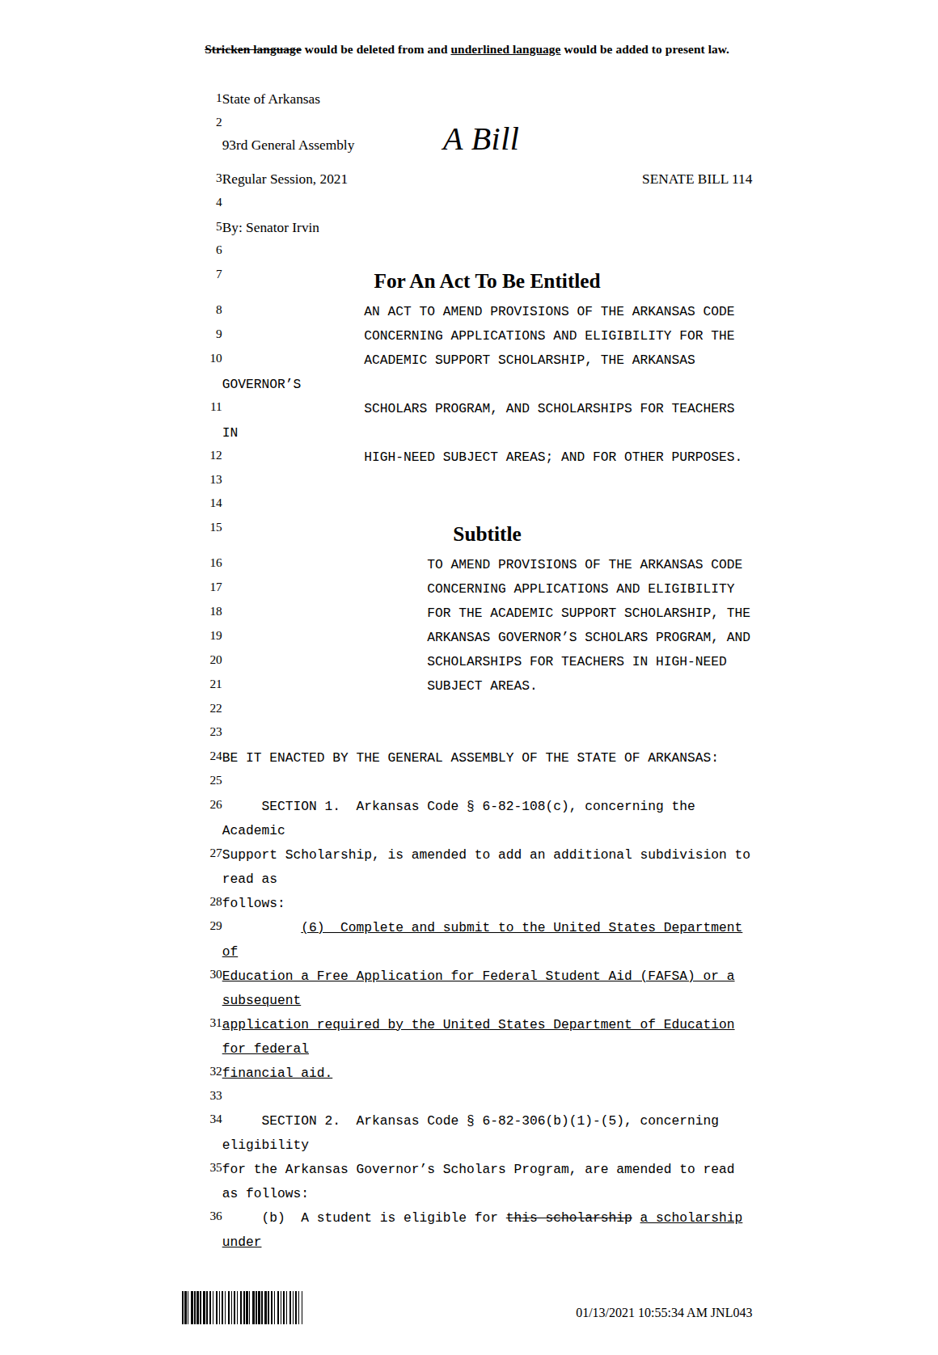Stricken language would be deleted from and underlined language would be added to present law.
| 1 | State of Arkansas |
| 2 | 93rd General Assembly A Bill |
| 3 | Regular Session, 2021 SENATE BILL 114 |
| 4 | |
| 5 | By: Senator Irvin |
| 6 | |
| 7 | For An Act To Be Entitled |
| 8 | AN ACT TO AMEND PROVISIONS OF THE ARKANSAS CODE |
| 9 | CONCERNING APPLICATIONS AND ELIGIBILITY FOR THE |
| 10 | ACADEMIC SUPPORT SCHOLARSHIP, THE ARKANSAS GOVERNOR’S |
| 11 | SCHOLARS PROGRAM, AND SCHOLARSHIPS FOR TEACHERS IN |
| 12 | HIGH-NEED SUBJECT AREAS; AND FOR OTHER PURPOSES. |
| 13 | |
| 14 | |
| 15 | Subtitle |
| 16 | TO AMEND PROVISIONS OF THE ARKANSAS CODE |
| 17 | CONCERNING APPLICATIONS AND ELIGIBILITY |
| 18 | FOR THE ACADEMIC SUPPORT SCHOLARSHIP, THE |
| 19 | ARKANSAS GOVERNOR’S SCHOLARS PROGRAM, AND |
| 20 | SCHOLARSHIPS FOR TEACHERS IN HIGH-NEED |
| 21 | SUBJECT AREAS. |
| 22 | |
| 23 | |
| 24 | BE IT ENACTED BY THE GENERAL ASSEMBLY OF THE STATE OF ARKANSAS: |
| 25 | |
| 26 | SECTION 1. Arkansas Code § 6-82-108(c), concerning the Academic |
| 27 | Support Scholarship, is amended to add an additional subdivision to read as |
| 28 | follows: |
| 29 | (6) Complete and submit to the United States Department of |
| 30 | Education a Free Application for Federal Student Aid (FAFSA) or a subsequent |
| 31 | application required by the United States Department of Education for federal |
| 32 | financial aid. |
| 33 | |
| 34 | SECTION 2. Arkansas Code § 6-82-306(b)(1)-(5), concerning eligibility |
| 35 | for the Arkansas Governor’s Scholars Program, are amended to read as follows: |
| 36 | (b) A student is eligible for this scholarship a scholarship under |
01/13/2021 10:55:34 AM JNL043